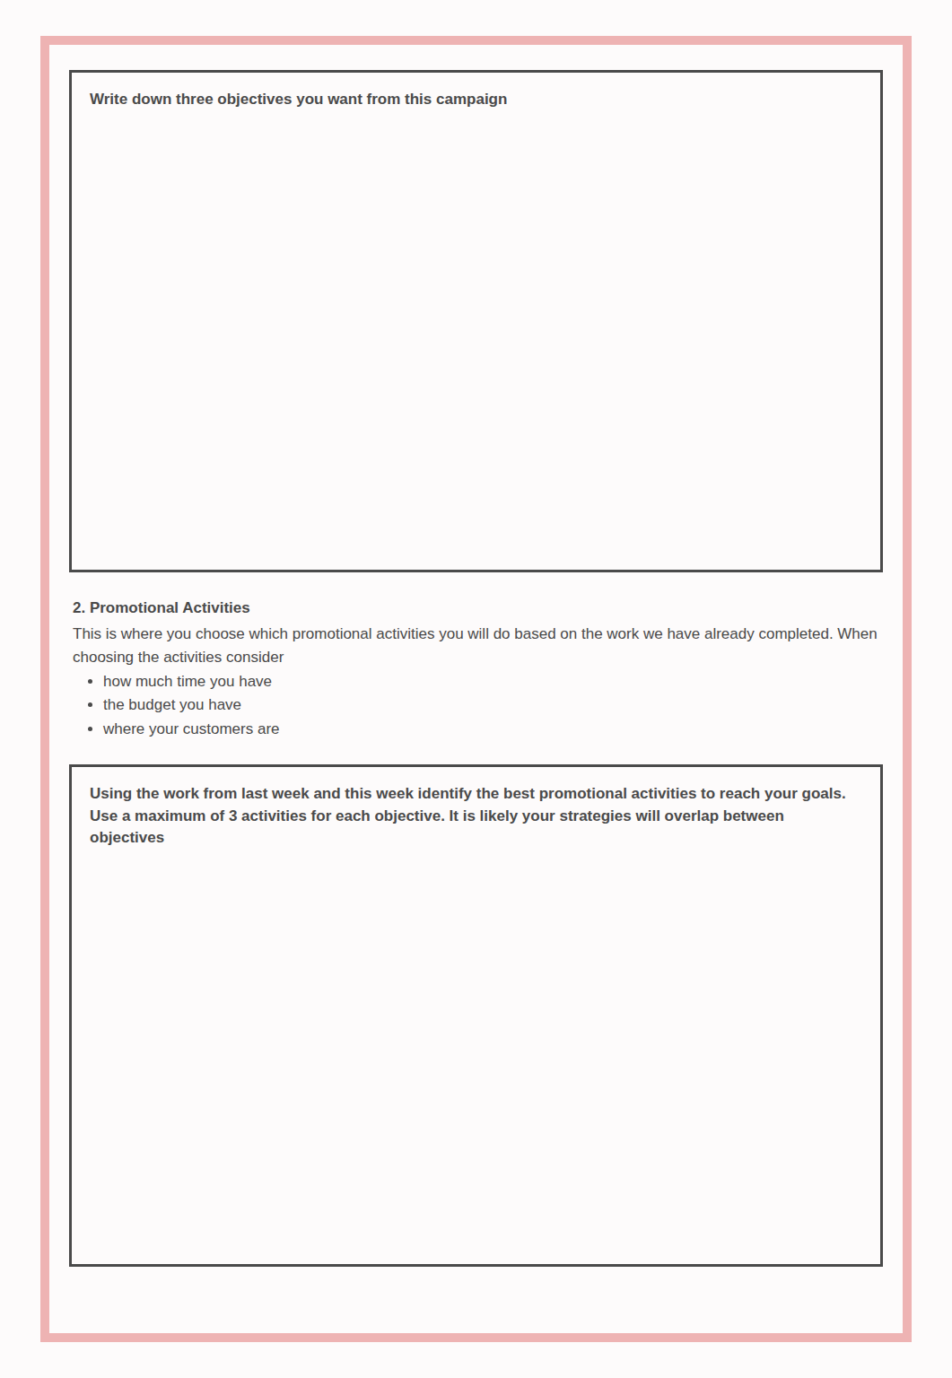Write down three objectives you want from this campaign
2. Promotional Activities
This is where you choose which promotional activities you will do based on the work we have already completed. When choosing the activities consider
how much time you have
the budget you have
where your customers are
Using the work from last week and this week identify the best promotional activities to reach your goals. Use a maximum of 3 activities for each objective. It is likely your strategies will overlap between objectives